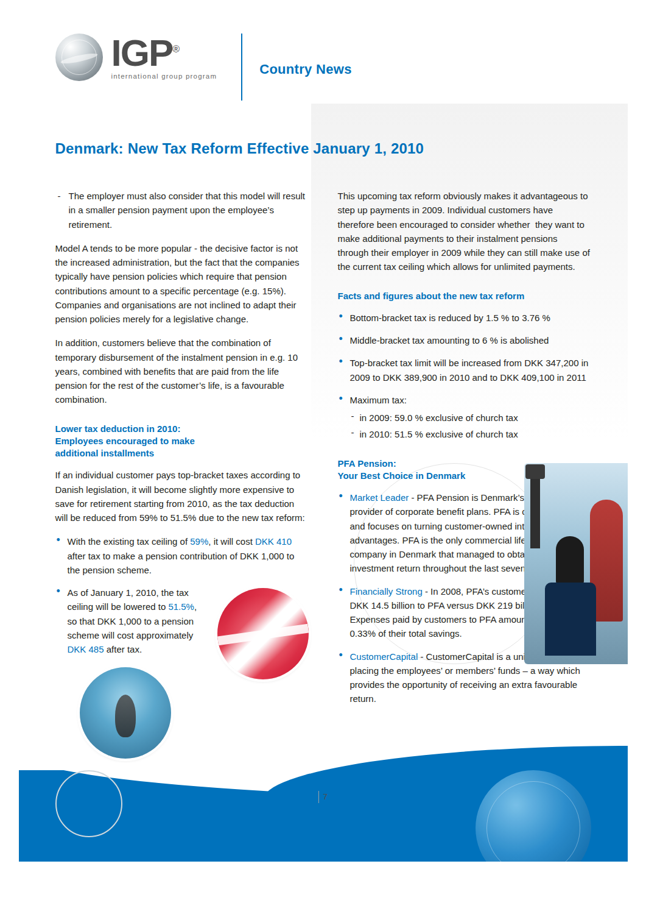IGP® international group program
Country News
Denmark: New Tax Reform Effective January 1, 2010
The employer must also consider that this model will result in a smaller pension payment upon the employee’s retirement.
Model A tends to be more popular - the decisive factor is not the increased administration, but the fact that the companies typically have pension policies which require that pension contributions amount to a specific percentage (e.g. 15%). Companies and organisations are not inclined to adapt their pension policies merely for a legislative change.
In addition, customers believe that the combination of temporary disbursement of the instalment pension in e.g. 10 years, combined with benefits that are paid from the life pension for the rest of the customer’s life, is a favourable combination.
Lower tax deduction in 2010:
Employees encouraged to make
additional installments
If an individual customer pays top-bracket taxes according to Danish legislation, it will become slightly more expensive to save for retirement starting from 2010, as the tax deduction will be reduced from 59% to 51.5% due to the new tax reform:
With the existing tax ceiling of 59%, it will cost DKK 410 after tax to make a pension contribution of DKK 1,000 to the pension scheme.
As of January 1, 2010, the tax ceiling will be lowered to 51.5%, so that DKK 1,000 to a pension scheme will cost approximately DKK 485 after tax.
This upcoming tax reform obviously makes it advantageous to step up payments in 2009. Individual customers have therefore been encouraged to consider whether they want to make additional payments to their instalment pensions through their employer in 2009 while they can still make use of the current tax ceiling which allows for unlimited payments.
Facts and figures about the new tax reform
Bottom-bracket tax is reduced by 1.5 % to 3.76 %
Middle-bracket tax amounting to 6 % is abolished
Top-bracket tax limit will be increased from DKK 347,200 in 2009 to DKK 389,900 in 2010 and to DKK 409,100 in 2011
Maximum tax:
in 2009: 59.0 % exclusive of church tax
in 2010: 51.5 % exclusive of church tax
PFA Pension:
Your Best Choice in Denmark
Market Leader - PFA Pension is Denmark’s leading provider of corporate benefit plans. PFA is customer-owned and focuses on turning customer-owned into customer advantages. PFA is the only commercial life and pensions company in Denmark that managed to obtain a positive investment return throughout the last seven years.
Financially Strong - In 2008, PFA’s customers contributed DKK 14.5 billion to PFA versus DKK 219 billion total assets. Expenses paid by customers to PFA amounted to only 0.33% of their total savings.
CustomerCapital - CustomerCapital is a unique way of placing the employees’ or members’ funds – a way which provides the opportunity of receiving an extra favourable return.
7